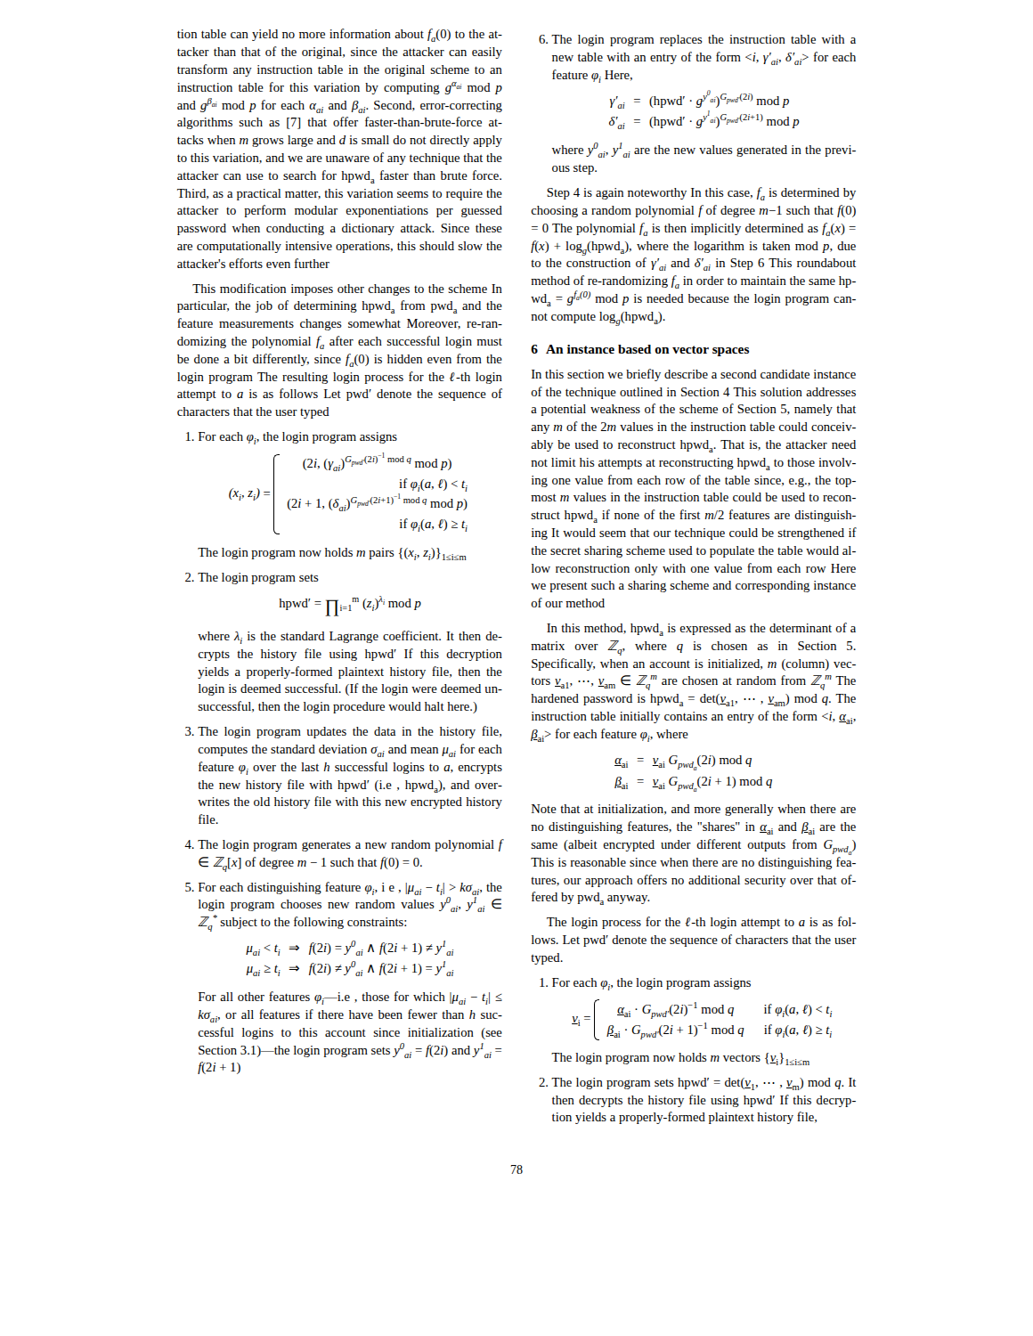tion table can yield no more information about fa(0) to the attacker than that of the original, since the attacker can easily transform any instruction table in the original scheme to an instruction table for this variation by computing gαai mod p and gβai mod p for each αai and βai. Second, error-correcting algorithms such as [7] that offer faster-than-brute-force attacks when m grows large and d is small do not directly apply to this variation, and we are unaware of any technique that the attacker can use to search for hpwda faster than brute force. Third, as a practical matter, this variation seems to require the attacker to perform modular exponentiations per guessed password when conducting a dictionary attack. Since these are computationally intensive operations, this should slow the attacker's efforts even further
This modification imposes other changes to the scheme In particular, the job of determining hpwda from pwda and the feature measurements changes somewhat Moreover, re-randomizing the polynomial fa after each successful login must be done a bit differently, since fa(0) is hidden even from the login program The resulting login process for the ℓ-th login attempt to a is as follows Let pwd′ denote the sequence of characters that the user typed
For each φi, the login program assigns
(xi, zi) =
| (2 i , ( γ ai ) G pwd′ (2 i ) −1 mod q mod p ) |
| if φ i ( a , ℓ ) < t i |
| (2 i + 1, ( δ ai ) G pwd′ (2 i +1) −1 mod q mod p ) |
| if φ i ( a , ℓ ) ≥ t i |
The login program now holds m pairs {(xi, zi)}1≤i≤m
The login program sets
hpwd′ = ∏i=1m (zi)λi mod p
where λi is the standard Lagrange coefficient. It then decrypts the history file using hpwd′ If this decryption yields a properly-formed plaintext history file, then the login is deemed successful. (If the login were deemed unsuccessful, then the login procedure would halt here.)
The login program updates the data in the history file, computes the standard deviation σai and mean μai for each feature φi over the last h successful logins to a, encrypts the new history file with hpwd′ (i.e , hpwda), and overwrites the old history file with this new encrypted history file.
The login program generates a new random polynomial f ∈ ℤq[x] of degree m − 1 such that f(0) = 0.
For each distinguishing feature φi, i e , |μai − ti| > kσai, the login program chooses new random values y0ai, y1ai ∈ ℤq* subject to the following constraints:
| μ ai < t i | ⇒ | f (2 i ) = y 0 ai ∧ f (2 i + 1) ≠ y 1 ai |
| μ ai ≥ t i | ⇒ | f (2 i ) ≠ y 0 ai ∧ f (2 i + 1) = y 1 ai |
For all other features φi—i.e , those for which |μai − ti| ≤ kσai, or all features if there have been fewer than h successful logins to this account since initialization (see Section 3.1)—the login program sets y0ai = f(2i) and y1ai = f(2i + 1)
The login program replaces the instruction table with a new table with an entry of the form <i, γ′ai, δ′ai> for each feature φi Here,
| γ′ ai | = | (hpwd′ · g y 0 ai ) G pwd′ (2 i ) mod p |
| δ′ ai | = | (hpwd′ · g y 1 ai ) G pwd′ (2 i +1) mod p |
where y0ai, y1ai are the new values generated in the previous step.
Step 4 is again noteworthy In this case, fa is determined by choosing a random polynomial f of degree m−1 such that f(0) = 0 The polynomial fa is then implicitly determined as fa(x) = f(x) + logg(hpwda), where the logarithm is taken mod p, due to the construction of γ′ai and δ′ai in Step 6 This roundabout method of re-randomizing fa in order to maintain the same hpwda = gfa(0) mod p is needed because the login program cannot compute logg(hpwda).
6 An instance based on vector spaces
In this section we briefly describe a second candidate instance of the technique outlined in Section 4 This solution addresses a potential weakness of the scheme of Section 5, namely that any m of the 2m values in the instruction table could conceivably be used to reconstruct hpwda. That is, the attacker need not limit his attempts at reconstructing hpwda to those involving one value from each row of the table since, e.g., the topmost m values in the instruction table could be used to reconstruct hpwda if none of the first m/2 features are distinguishing It would seem that our technique could be strengthened if the secret sharing scheme used to populate the table would allow reconstruction only with one value from each row Here we present such a sharing scheme and corresponding instance of our method
In this method, hpwda is expressed as the determinant of a matrix over ℤq, where q is chosen as in Section 5. Specifically, when an account is initialized, m (column) vectors va1, ⋯, vam ∈ ℤqm are chosen at random from ℤqm The hardened password is hpwda = det(va1, ⋯ , vam) mod q. The instruction table initially contains an entry of the form <i, αai, βai> for each feature φi, where
| α ai | = | v ai G pwd a (2 i ) mod q |
| β ai | = | v ai G pwd a (2 i + 1) mod q |
Note that at initialization, and more generally when there are no distinguishing features, the "shares" in αai and βai are the same (albeit encrypted under different outputs from Gpwda) This is reasonable since when there are no distinguishing features, our approach offers no additional security over that offered by pwda anyway.
The login process for the ℓ-th login attempt to a is as follows. Let pwd′ denote the sequence of characters that the user typed.
For each φi, the login program assigns
vi =
| α ai · G pwd′ (2 i ) −1 mod q | if φ i ( a , ℓ ) < t i |
| β ai · G pwd′ (2 i + 1) −1 mod q | if φ i ( a , ℓ ) ≥ t i |
The login program now holds m vectors {vi}1≤i≤m
The login program sets hpwd′ = det(v1, ⋯ , vm) mod q. It then decrypts the history file using hpwd′ If this decryption yields a properly-formed plaintext history file,
78